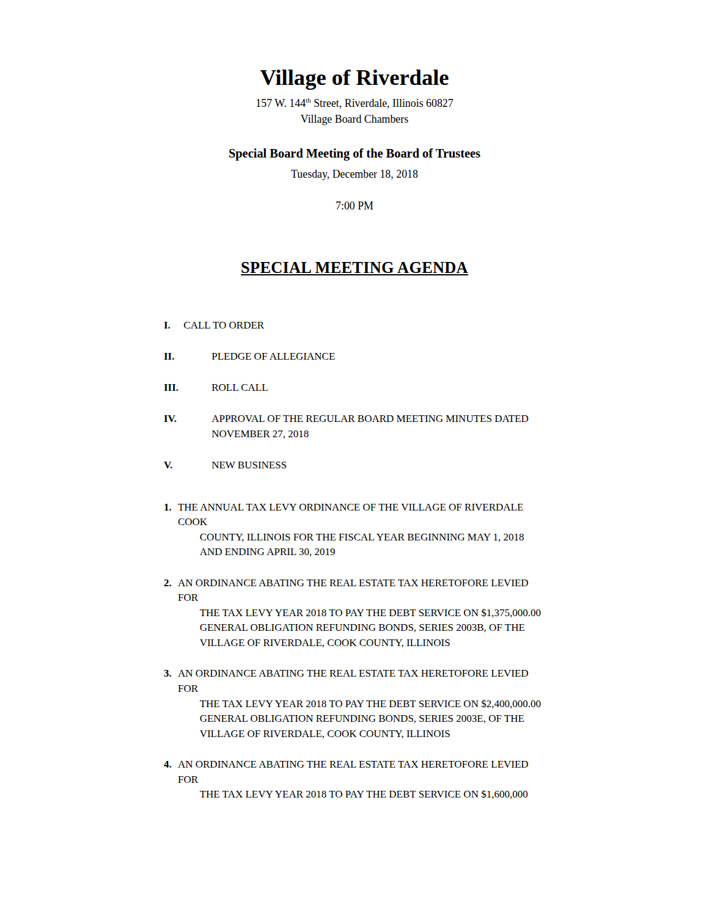Village of Riverdale
157 W. 144th Street, Riverdale, Illinois 60827
Village Board Chambers
Special Board Meeting of the Board of Trustees
Tuesday, December 18, 2018
7:00 PM
SPECIAL MEETING AGENDA
I. CALL TO ORDER
II. PLEDGE OF ALLEGIANCE
III. ROLL CALL
IV. APPROVAL OF THE REGULAR BOARD MEETING MINUTES DATED NOVEMBER 27, 2018
V. NEW BUSINESS
1. THE ANNUAL TAX LEVY ORDINANCE OF THE VILLAGE OF RIVERDALE COOK COUNTY, ILLINOIS FOR THE FISCAL YEAR BEGINNING MAY 1, 2018 AND ENDING APRIL 30, 2019
2. AN ORDINANCE ABATING THE REAL ESTATE TAX HERETOFORE LEVIED FOR THE TAX LEVY YEAR 2018 TO PAY THE DEBT SERVICE ON $1,375,000.00 GENERAL OBLIGATION REFUNDING BONDS, SERIES 2003B, OF THE VILLAGE OF RIVERDALE, COOK COUNTY, ILLINOIS
3. AN ORDINANCE ABATING THE REAL ESTATE TAX HERETOFORE LEVIED FOR THE TAX LEVY YEAR 2018 TO PAY THE DEBT SERVICE ON $2,400,000.00 GENERAL OBLIGATION REFUNDING BONDS, SERIES 2003E, OF THE VILLAGE OF RIVERDALE, COOK COUNTY, ILLINOIS
4. AN ORDINANCE ABATING THE REAL ESTATE TAX HERETOFORE LEVIED FOR THE TAX LEVY YEAR 2018 TO PAY THE DEBT SERVICE ON $1,600,000